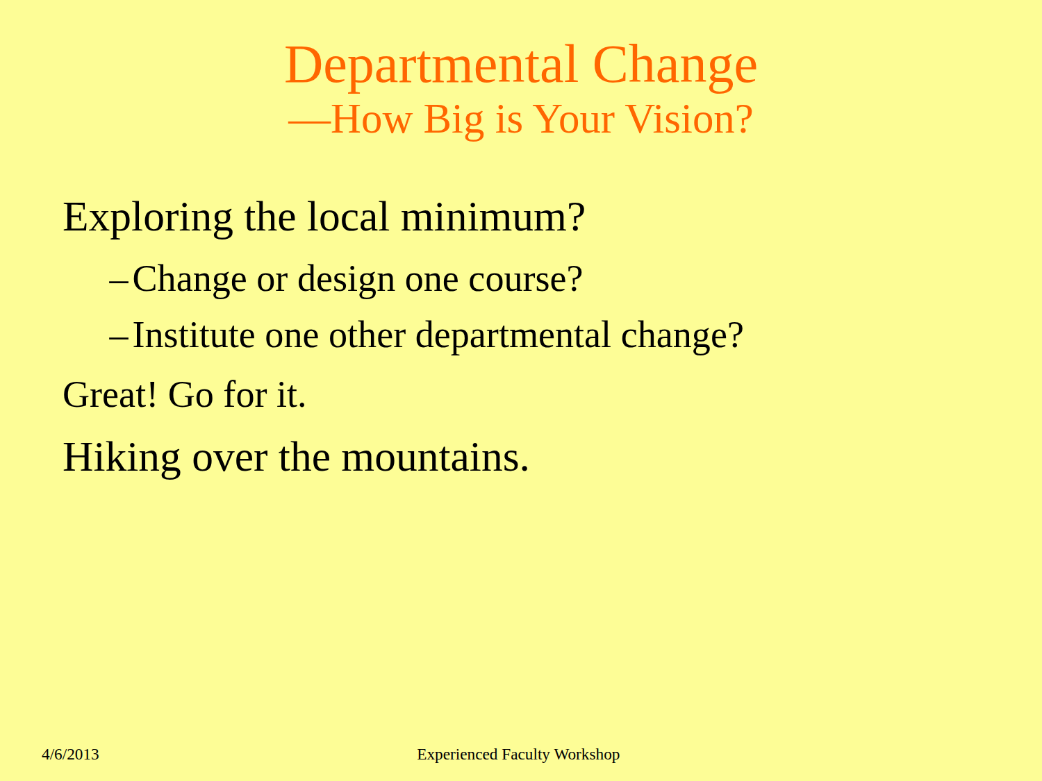Departmental Change—How Big is Your Vision?
Exploring the local minimum?
Change or design one course?
Institute one other departmental change?
Great! Go for it.
Hiking over the mountains.
4/6/2013 Experienced Faculty Workshop